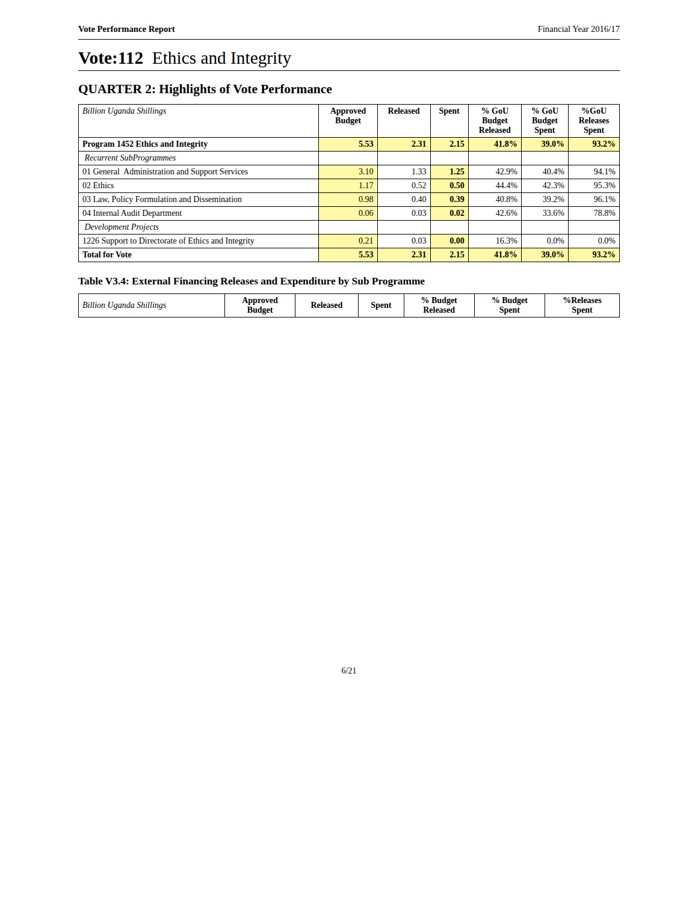Vote Performance Report
Financial Year 2016/17
Vote:112 Ethics and Integrity
QUARTER 2: Highlights of Vote Performance
| Billion Uganda Shillings | Approved Budget | Released | Spent | % GoU Budget Released | % GoU Budget Spent | %GoU Releases Spent |
| --- | --- | --- | --- | --- | --- | --- |
| Program 1452 Ethics and Integrity | 5.53 | 2.31 | 2.15 | 41.8% | 39.0% | 93.2% |
| Recurrent SubProgrammes | | | | | | |
| 01 General Administration and Support Services | 3.10 | 1.33 | 1.25 | 42.9% | 40.4% | 94.1% |
| 02 Ethics | 1.17 | 0.52 | 0.50 | 44.4% | 42.3% | 95.3% |
| 03 Law, Policy Formulation and Dissemination | 0.98 | 0.40 | 0.39 | 40.8% | 39.2% | 96.1% |
| 04 Internal Audit Department | 0.06 | 0.03 | 0.02 | 42.6% | 33.6% | 78.8% |
| Development Projects | | | | | | |
| 1226 Support to Directorate of Ethics and Integrity | 0.21 | 0.03 | 0.00 | 16.3% | 0.0% | 0.0% |
| Total for Vote | 5.53 | 2.31 | 2.15 | 41.8% | 39.0% | 93.2% |
Table V3.4: External Financing Releases and Expenditure by Sub Programme
| Billion Uganda Shillings | Approved Budget | Released | Spent | % Budget Released | % Budget Spent | %Releases Spent |
| --- | --- | --- | --- | --- | --- | --- |
6/21